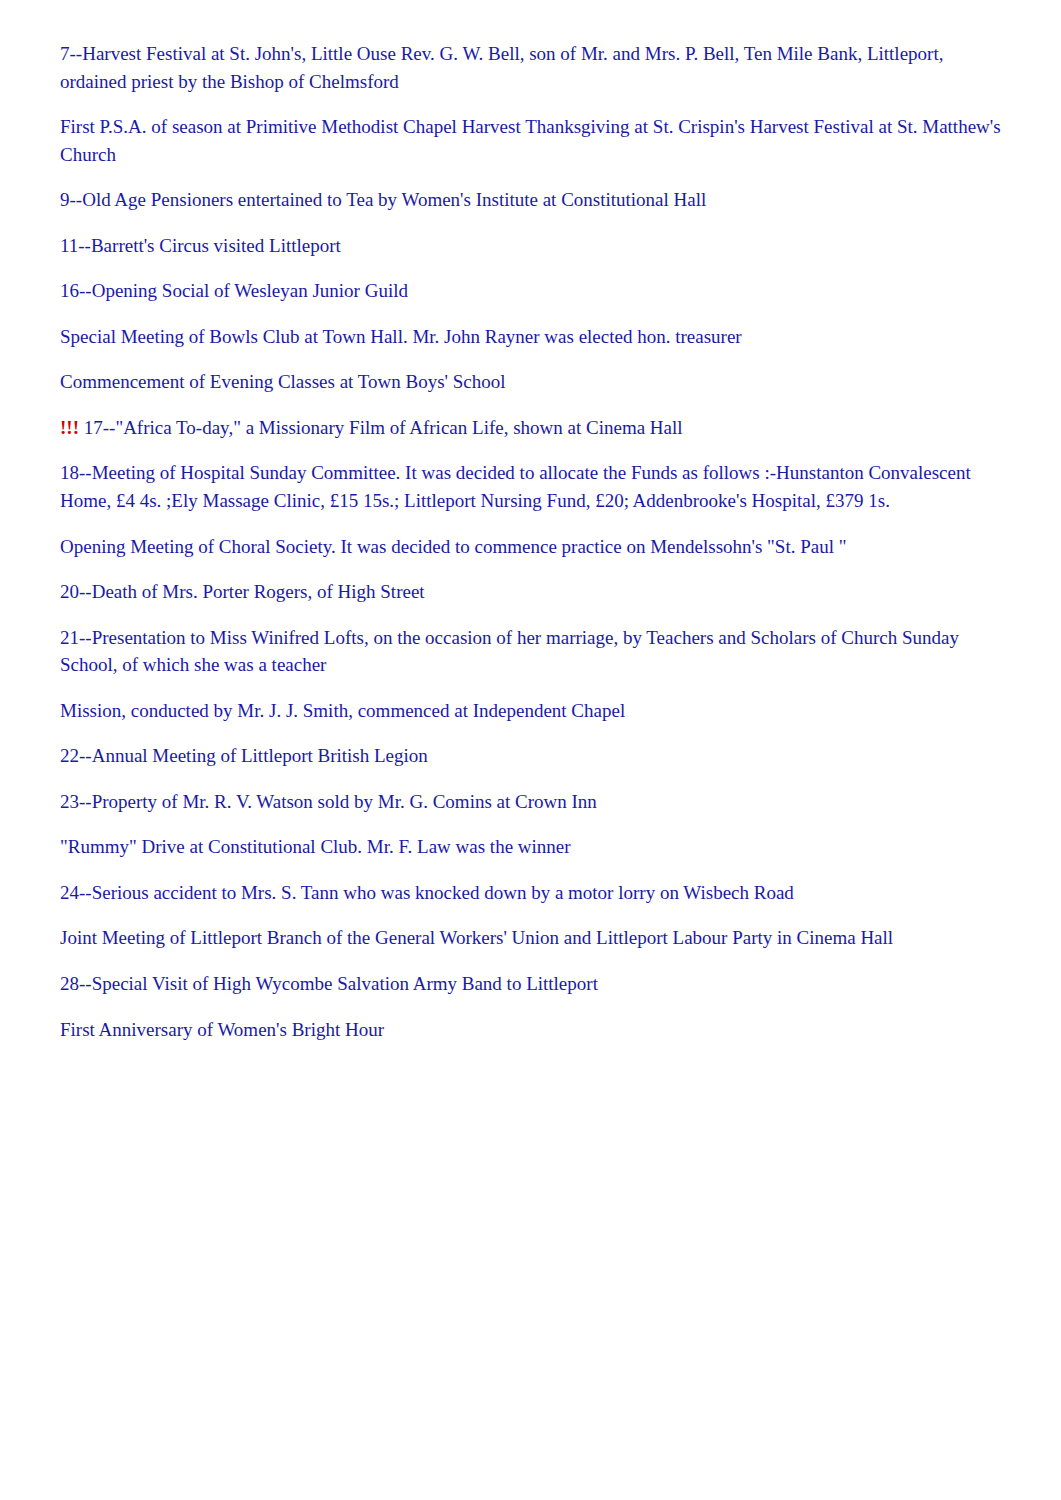7--Harvest Festival at St. John's, Little Ouse Rev. G. W. Bell, son of Mr. and Mrs. P. Bell, Ten Mile Bank, Littleport, ordained priest by the Bishop of Chelmsford
First P.S.A. of season at Primitive Methodist Chapel Harvest Thanksgiving at St. Crispin's Harvest Festival at St. Matthew's Church
9--Old Age Pensioners entertained to Tea by Women's Institute at Constitutional Hall
11--Barrett's Circus visited Littleport
16--Opening Social of Wesleyan Junior Guild
Special Meeting of Bowls Club at Town Hall. Mr. John Rayner was elected hon. treasurer
Commencement of Evening Classes at Town Boys' School
!!! 17--"Africa To-day," a Missionary Film of African Life, shown at Cinema Hall
18--Meeting of Hospital Sunday Committee. It was decided to allocate the Funds as follows :-Hunstanton Convalescent Home, £4 4s. ;Ely Massage Clinic, £15 15s.; Littleport Nursing Fund, £20; Addenbrooke's Hospital, £379 1s.
Opening Meeting of Choral Society. It was decided to commence practice on Mendelssohn's "St. Paul "
20--Death of Mrs. Porter Rogers, of High Street
21--Presentation to Miss Winifred Lofts, on the occasion of her marriage, by Teachers and Scholars of Church Sunday School, of which she was a teacher
Mission, conducted by Mr. J. J. Smith, commenced at Independent Chapel
22--Annual Meeting of Littleport British Legion
23--Property of Mr. R. V. Watson sold by Mr. G. Comins at Crown Inn
"Rummy" Drive at Constitutional Club. Mr. F. Law was the winner
24--Serious accident to Mrs. S. Tann who was knocked down by a motor lorry on Wisbech Road
Joint Meeting of Littleport Branch of the General Workers' Union and Littleport Labour Party in Cinema Hall
28--Special Visit of High Wycombe Salvation Army Band to Littleport
First Anniversary of Women's Bright Hour